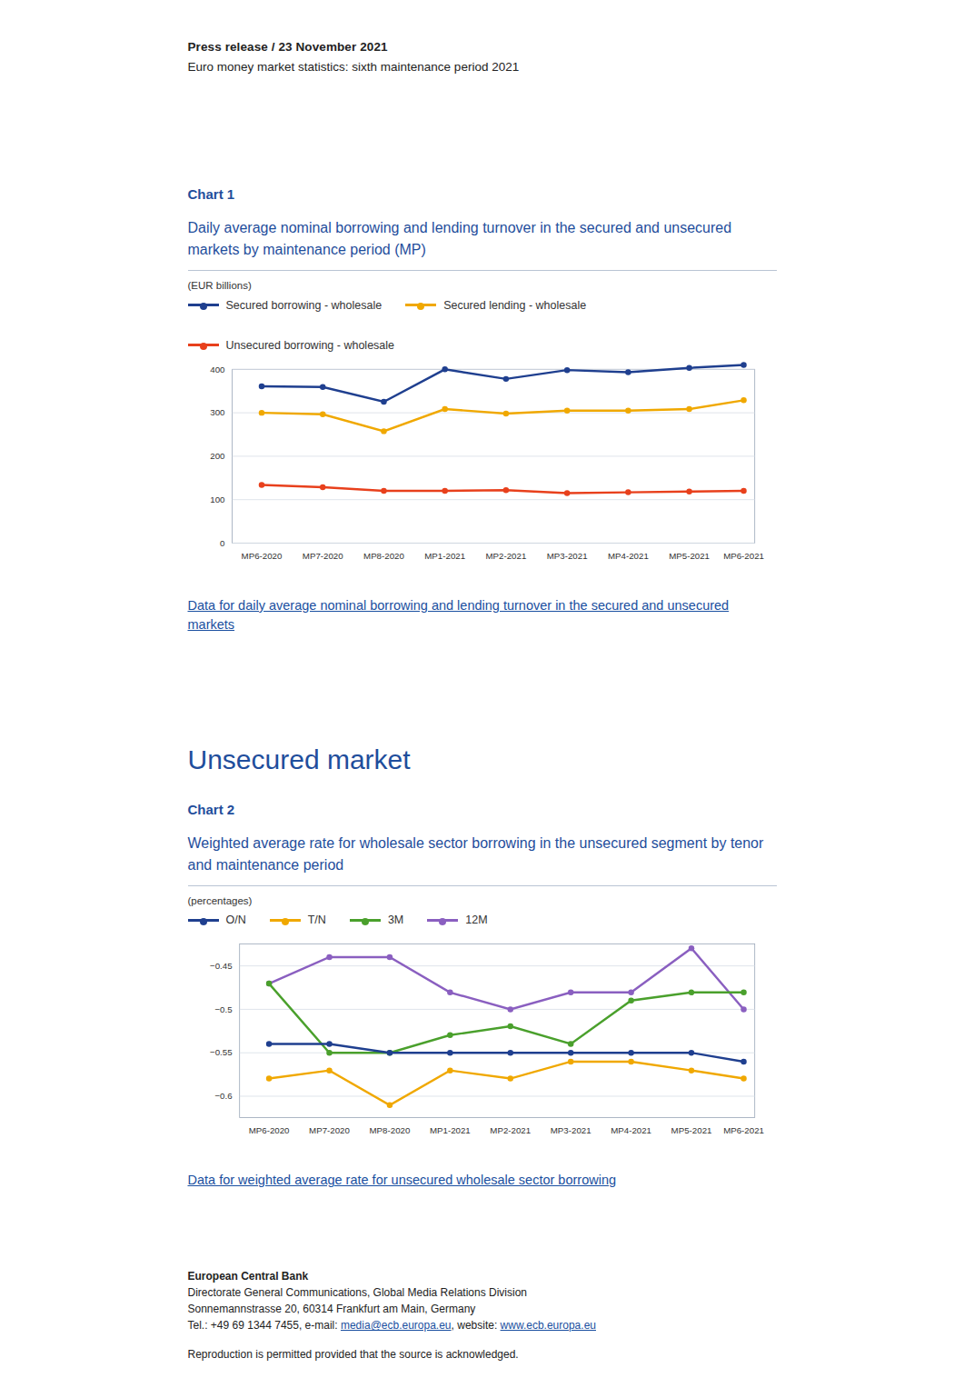Press release / 23 November 2021
Euro money market statistics: sixth maintenance period 2021
Chart 1
Daily average nominal borrowing and lending turnover in the secured and unsecured markets by maintenance period (MP)
(EUR billions)
Secured borrowing - wholesale Secured lending - wholesale Unsecured borrowing - wholesale
0 100 200 300 400 MP6-2020 MP7-2020 MP8-2020 MP1-2021 MP2-2021 MP3-2021 MP4-2021 MP5-2021 MP6-2021
Data for daily average nominal borrowing and lending turnover in the secured and unsecured markets
Unsecured market
Chart 2
Weighted average rate for wholesale sector borrowing in the unsecured segment by tenor and maintenance period
(percentages)
O/N T/N 3M 12M
−0.45 −0.5 −0.55 −0.6 MP6-2020 MP7-2020 MP8-2020 MP1-2021 MP2-2021 MP3-2021 MP4-2021 MP5-2021 MP6-2021
Data for weighted average rate for unsecured wholesale sector borrowing
European Central Bank
Directorate General Communications, Global Media Relations Division
Sonnemannstrasse 20, 60314 Frankfurt am Main, Germany
Tel.: +49 69 1344 7455, e-mail: media@ecb.europa.eu, website: www.ecb.europa.eu
Reproduction is permitted provided that the source is acknowledged.